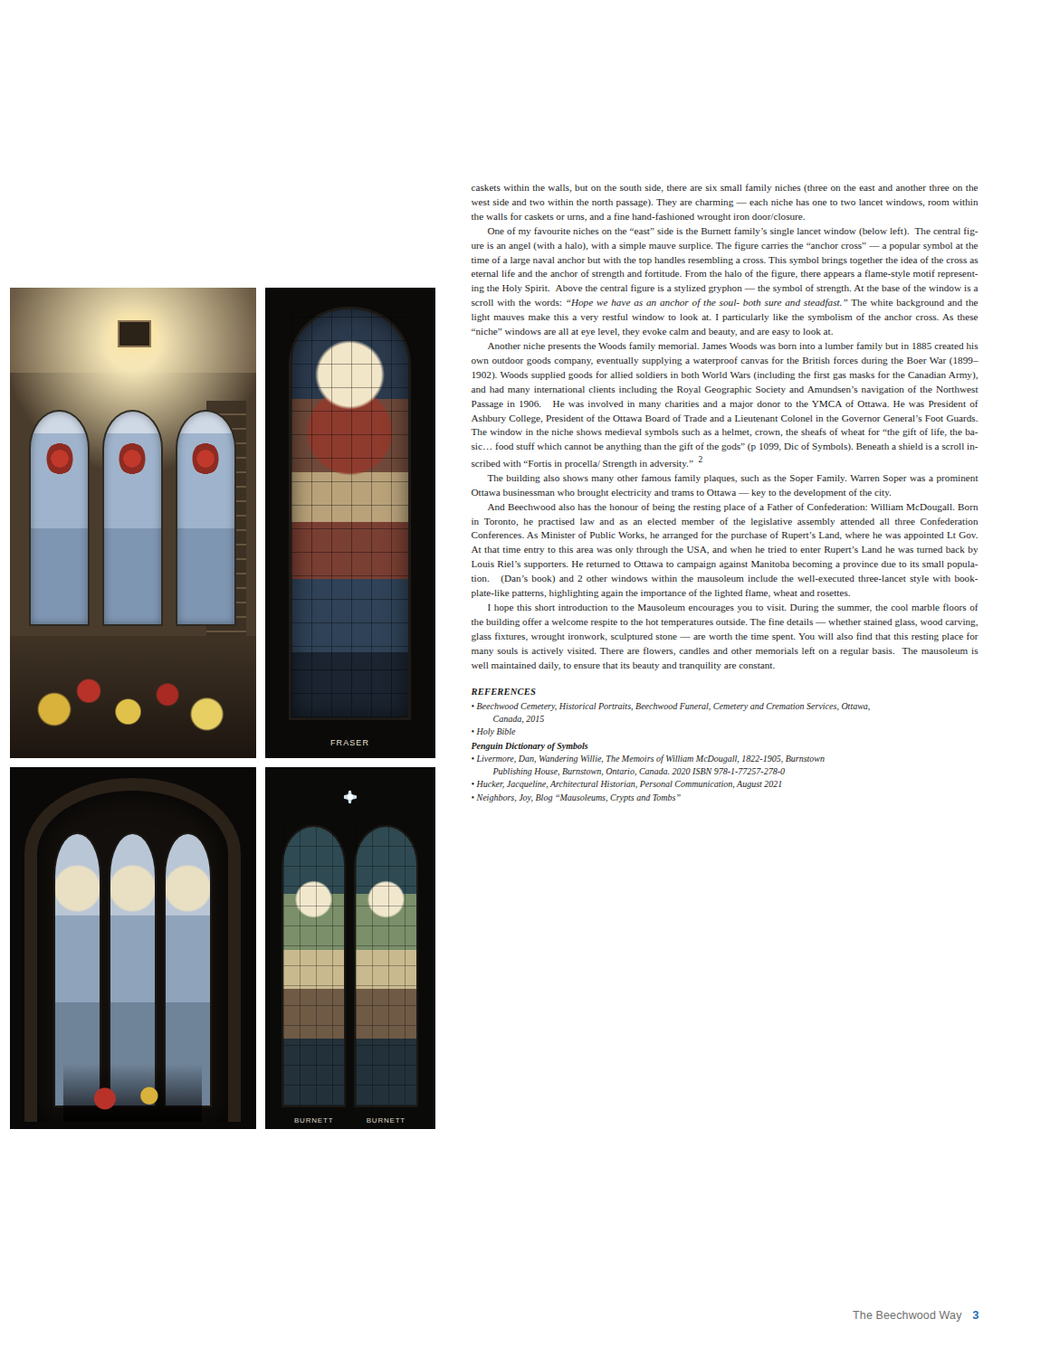FRASER
BURNETT BURNETT
caskets within the walls, but on the south side, there are six small family niches (three on the east and another three on the west side and two within the north passage). They are charming — each niche has one to two lancet windows, room within the walls for caskets or urns, and a fine hand-fashioned wrought iron door/closure.
One of my favourite niches on the “east” side is the Burnett family’s single lancet window (below left). The central figure is an angel (with a halo), with a simple mauve surplice. The figure carries the “anchor cross” — a popular symbol at the time of a large naval anchor but with the top handles resembling a cross. This symbol brings together the idea of the cross as eternal life and the anchor of strength and fortitude. From the halo of the figure, there appears a flame-style motif representing the Holy Spirit. Above the central figure is a stylized gryphon — the symbol of strength. At the base of the window is a scroll with the words: “Hope we have as an anchor of the soul- both sure and steadfast.” The white background and the light mauves make this a very restful window to look at. I particularly like the symbolism of the anchor cross. As these “niche” windows are all at eye level, they evoke calm and beauty, and are easy to look at.
Another niche presents the Woods family memorial. James Woods was born into a lumber family but in 1885 created his own outdoor goods company, eventually supplying a waterproof canvas for the British forces during the Boer War (1899–1902). Woods supplied goods for allied soldiers in both World Wars (including the first gas masks for the Canadian Army), and had many international clients including the Royal Geographic Society and Amundsen’s navigation of the Northwest Passage in 1906. He was involved in many charities and a major donor to the YMCA of Ottawa. He was President of Ashbury College, President of the Ottawa Board of Trade and a Lieutenant Colonel in the Governor General’s Foot Guards. The window in the niche shows medieval symbols such as a helmet, crown, the sheafs of wheat for “the gift of life, the basic… food stuff which cannot be anything than the gift of the gods” (p 1099, Dic of Symbols). Beneath a shield is a scroll inscribed with “Fortis in procella/ Strength in adversity.” 2
The building also shows many other famous family plaques, such as the Soper Family. Warren Soper was a prominent Ottawa businessman who brought electricity and trams to Ottawa — key to the development of the city.
And Beechwood also has the honour of being the resting place of a Father of Confederation: William McDougall. Born in Toronto, he practised law and as an elected member of the legislative assembly attended all three Confederation Conferences. As Minister of Public Works, he arranged for the purchase of Rupert’s Land, where he was appointed Lt Gov. At that time entry to this area was only through the USA, and when he tried to enter Rupert’s Land he was turned back by Louis Riel’s supporters. He returned to Ottawa to campaign against Manitoba becoming a province due to its small population. (Dan’s book) and 2 other windows within the mausoleum include the well-executed three-lancet style with book-plate-like patterns, highlighting again the importance of the lighted flame, wheat and rosettes.
I hope this short introduction to the Mausoleum encourages you to visit. During the summer, the cool marble floors of the building offer a welcome respite to the hot temperatures outside. The fine details — whether stained glass, wood carving, glass fixtures, wrought ironwork, sculptured stone — are worth the time spent. You will also find that this resting place for many souls is actively visited. There are flowers, candles and other memorials left on a regular basis. The mausoleum is well maintained daily, to ensure that its beauty and tranquility are constant.
REFERENCES
• Beechwood Cemetery, Historical Portraits, Beechwood Funeral, Cemetery and Cremation Services, Ottawa, Canada, 2015
• Holy Bible
Penguin Dictionary of Symbols
• Livermore, Dan, Wandering Willie, The Memoirs of William McDougall, 1822-1905, Burnstown Publishing House, Burnstown, Ontario, Canada. 2020 ISBN 978-1-77257-278-0
• Hucker, Jacqueline, Architectural Historian, Personal Communication, August 2021
• Neighbors, Joy, Blog “Mausoleums, Crypts and Tombs”
The Beechwood Way 3